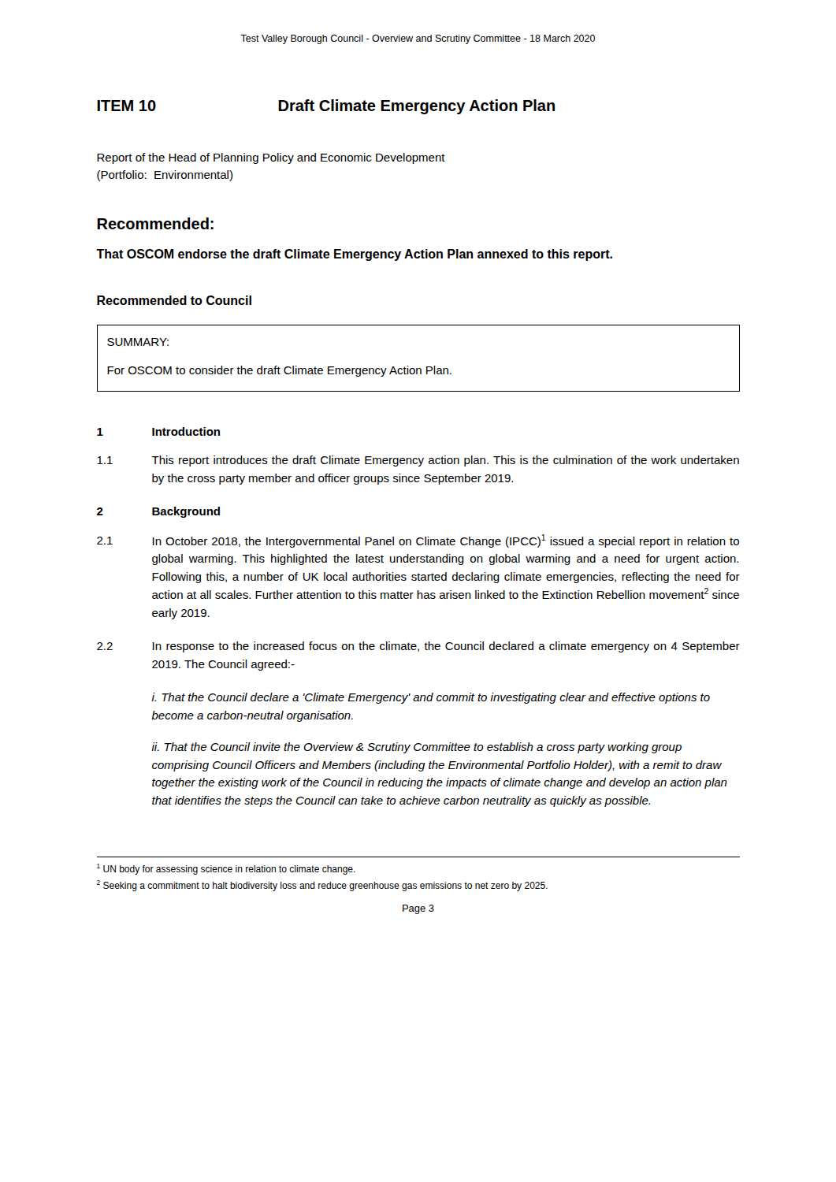Test Valley Borough Council - Overview and Scrutiny Committee - 18 March 2020
ITEM 10
Draft Climate Emergency Action Plan
Report of the Head of Planning Policy and Economic Development
(Portfolio: Environmental)
Recommended:
That OSCOM endorse the draft Climate Emergency Action Plan annexed to this report.
Recommended to Council
SUMMARY:
For OSCOM to consider the draft Climate Emergency Action Plan.
1
Introduction
1.1
This report introduces the draft Climate Emergency action plan. This is the culmination of the work undertaken by the cross party member and officer groups since September 2019.
2
Background
2.1
In October 2018, the Intergovernmental Panel on Climate Change (IPCC)1 issued a special report in relation to global warming. This highlighted the latest understanding on global warming and a need for urgent action. Following this, a number of UK local authorities started declaring climate emergencies, reflecting the need for action at all scales. Further attention to this matter has arisen linked to the Extinction Rebellion movement2 since early 2019.
2.2
In response to the increased focus on the climate, the Council declared a climate emergency on 4 September 2019. The Council agreed:-
i. That the Council declare a 'Climate Emergency' and commit to investigating clear and effective options to become a carbon-neutral organisation.
ii. That the Council invite the Overview & Scrutiny Committee to establish a cross party working group comprising Council Officers and Members (including the Environmental Portfolio Holder), with a remit to draw together the existing work of the Council in reducing the impacts of climate change and develop an action plan that identifies the steps the Council can take to achieve carbon neutrality as quickly as possible.
1 UN body for assessing science in relation to climate change.
2 Seeking a commitment to halt biodiversity loss and reduce greenhouse gas emissions to net zero by 2025.
Page 3